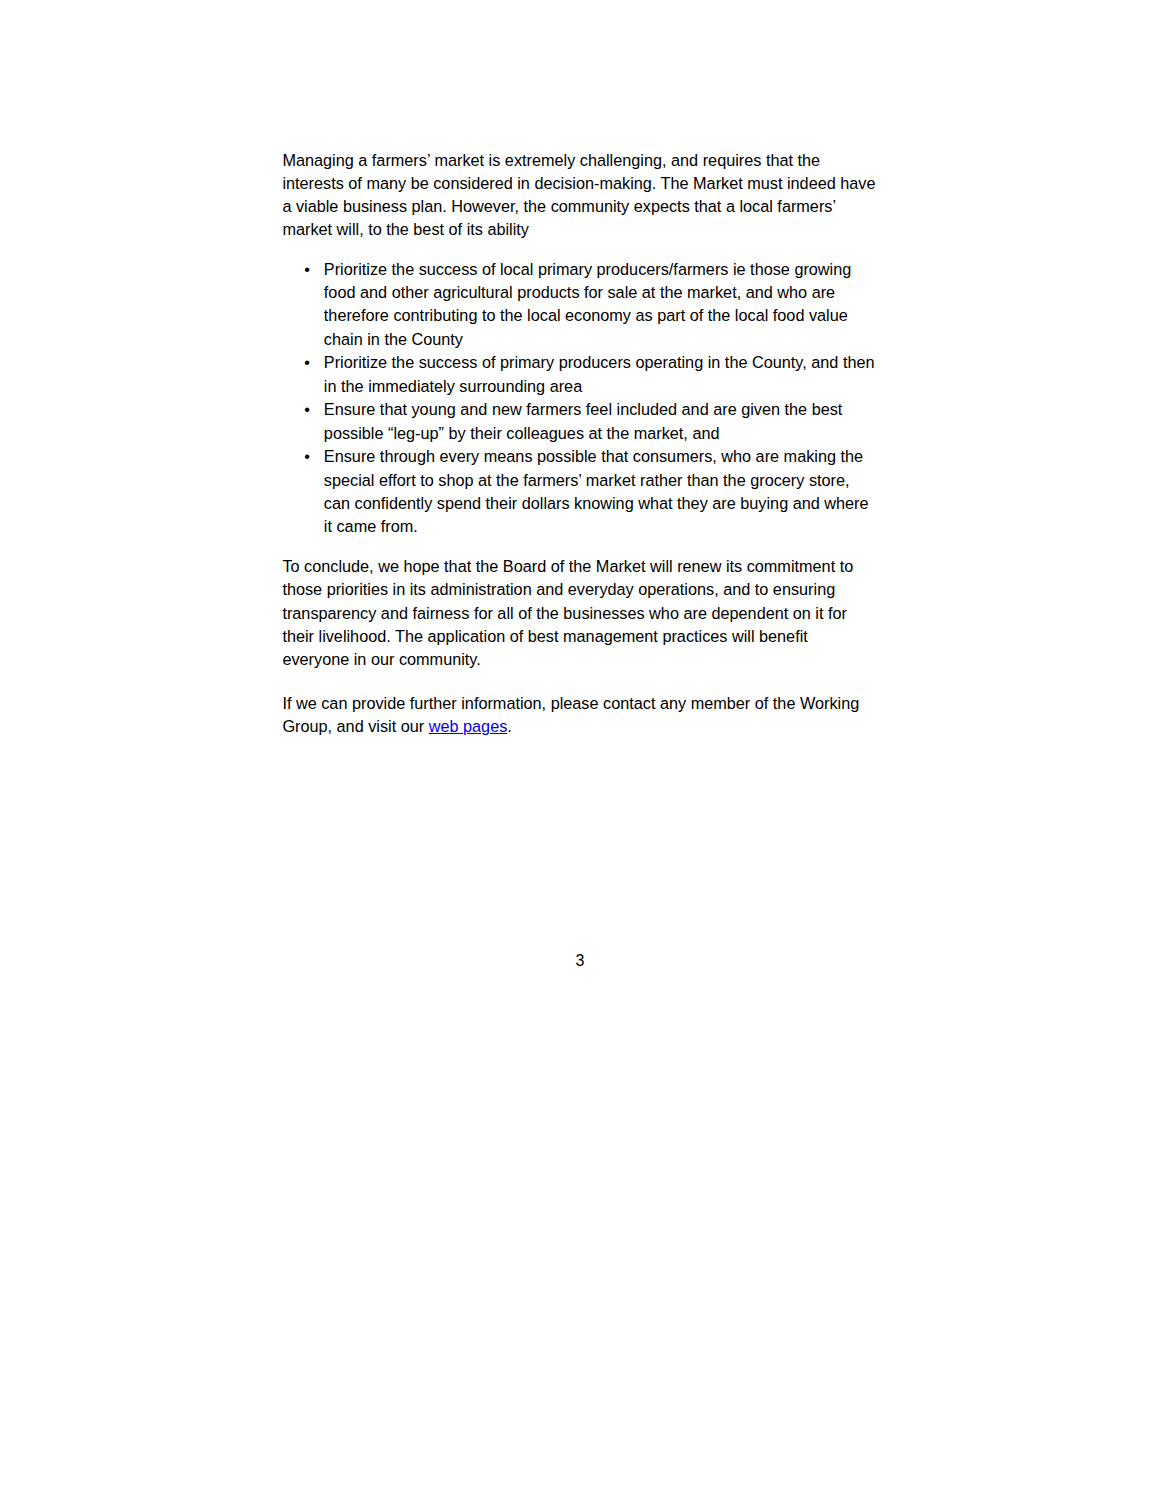Managing a farmers’ market is extremely challenging, and requires that the interests of many be considered in decision-making. The Market must indeed have a viable business plan. However, the community expects that a local farmers’ market will, to the best of its ability
Prioritize the success of local primary producers/farmers ie those growing food and other agricultural products for sale at the market, and who are therefore contributing to the local economy as part of the local food value chain in the County
Prioritize the success of primary producers operating in the County, and then in the immediately surrounding area
Ensure that young and new farmers feel included and are given the best possible “leg-up” by their colleagues at the market, and
Ensure through every means possible that consumers, who are making the special effort to shop at the farmers’ market rather than the grocery store, can confidently spend their dollars knowing what they are buying and where it came from.
To conclude, we hope that the Board of the Market will renew its commitment to those priorities in its administration and everyday operations, and to ensuring transparency and fairness for all of the businesses who are dependent on it for their livelihood. The application of best management practices will benefit everyone in our community.
If we can provide further information, please contact any member of the Working Group, and visit our web pages.
3